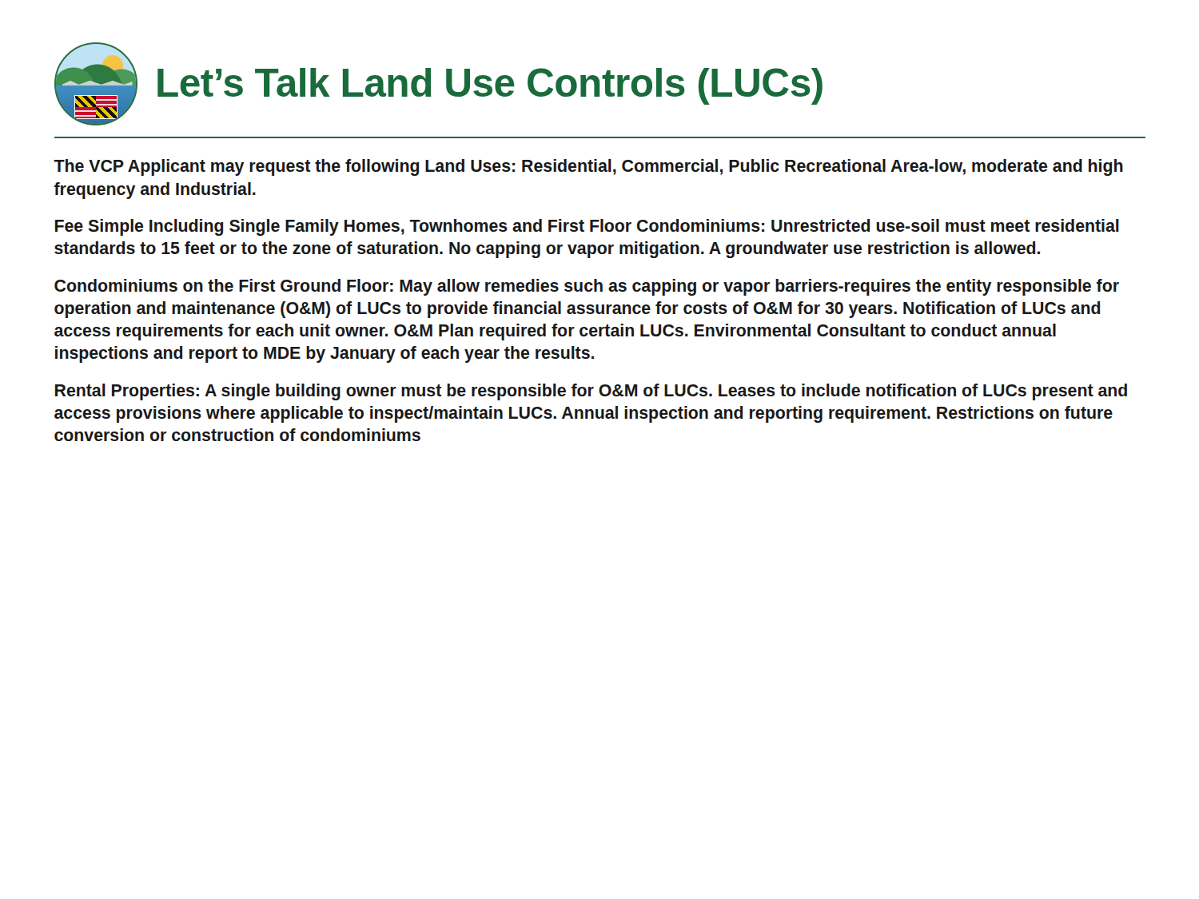Let’s Talk Land Use Controls (LUCs)
The VCP Applicant may request the following Land Uses: Residential, Commercial, Public Recreational Area-low, moderate and high frequency and Industrial.
Fee Simple Including Single Family Homes, Townhomes and First Floor Condominiums: Unrestricted use-soil must meet residential standards to 15 feet or to the zone of saturation. No capping or vapor mitigation. A groundwater use restriction is allowed.
Condominiums on the First Ground Floor: May allow remedies such as capping or vapor barriers-requires the entity responsible for operation and maintenance (O&M) of LUCs to provide financial assurance for costs of O&M for 30 years. Notification of LUCs and access requirements for each unit owner. O&M Plan required for certain LUCs. Environmental Consultant to conduct annual inspections and report to MDE by January of each year the results.
Rental Properties: A single building owner must be responsible for O&M of LUCs. Leases to include notification of LUCs present and access provisions where applicable to inspect/maintain LUCs. Annual inspection and reporting requirement. Restrictions on future conversion or construction of condominiums